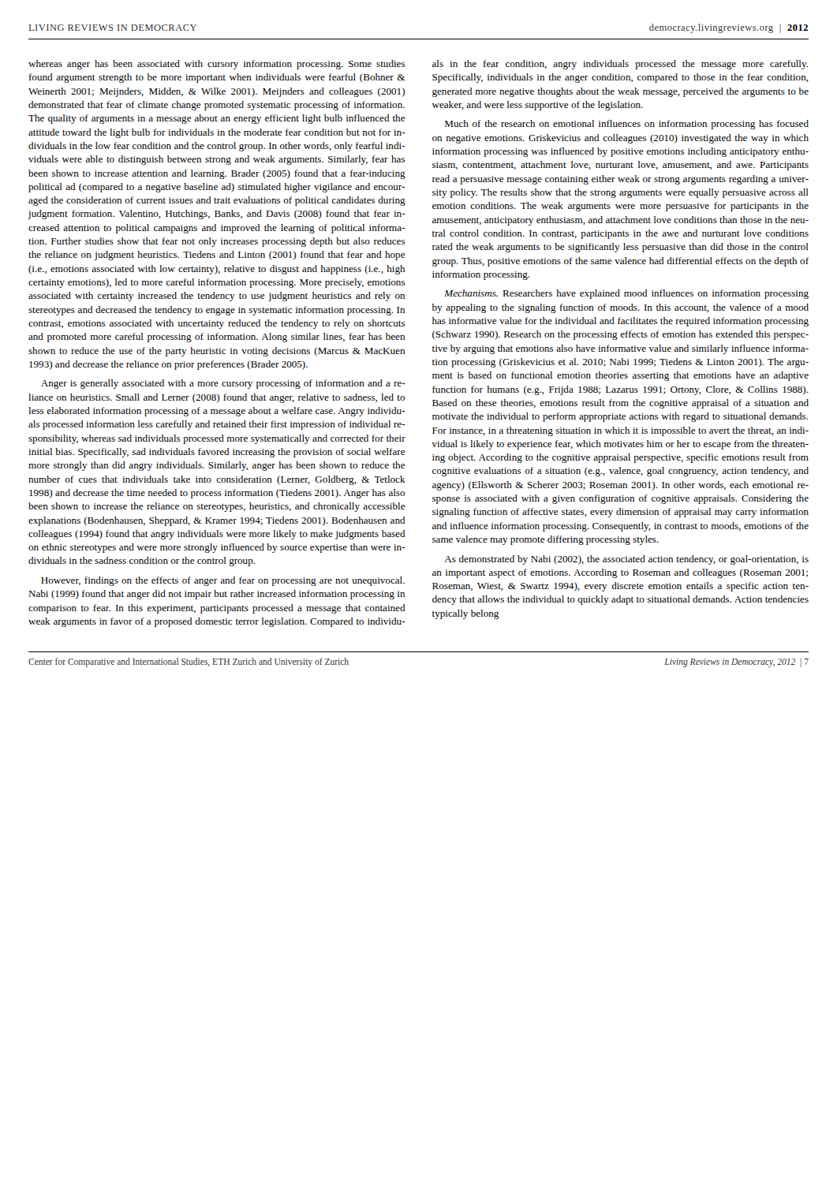Living Reviews in Democracy
democracy.livingreviews.org | 2012
whereas anger has been associated with cursory information processing. Some studies found argument strength to be more important when individuals were fearful (Bohner & Weinerth 2001; Meijnders, Midden, & Wilke 2001). Meijnders and colleagues (2001) demonstrated that fear of climate change promoted systematic processing of information. The quality of arguments in a message about an energy efficient light bulb influenced the attitude toward the light bulb for individuals in the moderate fear condition but not for individuals in the low fear condition and the control group. In other words, only fearful individuals were able to distinguish between strong and weak arguments. Similarly, fear has been shown to increase attention and learning. Brader (2005) found that a fear-inducing political ad (compared to a negative baseline ad) stimulated higher vigilance and encouraged the consideration of current issues and trait evaluations of political candidates during judgment formation. Valentino, Hutchings, Banks, and Davis (2008) found that fear increased attention to political campaigns and improved the learning of political information. Further studies show that fear not only increases processing depth but also reduces the reliance on judgment heuristics. Tiedens and Linton (2001) found that fear and hope (i.e., emotions associated with low certainty), relative to disgust and happiness (i.e., high certainty emotions), led to more careful information processing. More precisely, emotions associated with certainty increased the tendency to use judgment heuristics and rely on stereotypes and decreased the tendency to engage in systematic information processing. In contrast, emotions associated with uncertainty reduced the tendency to rely on shortcuts and promoted more careful processing of information. Along similar lines, fear has been shown to reduce the use of the party heuristic in voting decisions (Marcus & MacKuen 1993) and decrease the reliance on prior preferences (Brader 2005).
Anger is generally associated with a more cursory processing of information and a reliance on heuristics. Small and Lerner (2008) found that anger, relative to sadness, led to less elaborated information processing of a message about a welfare case. Angry individuals processed information less carefully and retained their first impression of individual responsibility, whereas sad individuals processed more systematically and corrected for their initial bias. Specifically, sad individuals favored increasing the provision of social welfare more strongly than did angry individuals. Similarly, anger has been shown to reduce the number of cues that individuals take into consideration (Lerner, Goldberg, & Tetlock 1998) and decrease the time needed to process information (Tiedens 2001). Anger has also been shown to increase the reliance on stereotypes, heuristics, and chronically accessible explanations (Bodenhausen, Sheppard, & Kramer 1994; Tiedens 2001). Bodenhausen and colleagues (1994) found that angry individuals were more likely to make judgments based on ethnic stereotypes and were more strongly influenced by source expertise than were individuals in the sadness condition or the control group.
However, findings on the effects of anger and fear on processing are not unequivocal. Nabi (1999) found that anger did not impair but rather increased information processing in comparison to fear. In this experiment, participants processed a message that contained weak arguments in favor of a proposed domestic terror legislation. Compared to individuals in the fear condition, angry individuals processed the message more carefully. Specifically, individuals in the anger condition, compared to those in the fear condition, generated more negative thoughts about the weak message, perceived the arguments to be weaker, and were less supportive of the legislation.
Much of the research on emotional influences on information processing has focused on negative emotions. Griskevicius and colleagues (2010) investigated the way in which information processing was influenced by positive emotions including anticipatory enthusiasm, contentment, attachment love, nurturant love, amusement, and awe. Participants read a persuasive message containing either weak or strong arguments regarding a university policy. The results show that the strong arguments were equally persuasive across all emotion conditions. The weak arguments were more persuasive for participants in the amusement, anticipatory enthusiasm, and attachment love conditions than those in the neutral control condition. In contrast, participants in the awe and nurturant love conditions rated the weak arguments to be significantly less persuasive than did those in the control group. Thus, positive emotions of the same valence had differential effects on the depth of information processing.
Mechanisms. Researchers have explained mood influences on information processing by appealing to the signaling function of moods. In this account, the valence of a mood has informative value for the individual and facilitates the required information processing (Schwarz 1990). Research on the processing effects of emotion has extended this perspective by arguing that emotions also have informative value and similarly influence information processing (Griskevicius et al. 2010; Nabi 1999; Tiedens & Linton 2001). The argument is based on functional emotion theories asserting that emotions have an adaptive function for humans (e.g., Frijda 1988; Lazarus 1991; Ortony, Clore, & Collins 1988). Based on these theories, emotions result from the cognitive appraisal of a situation and motivate the individual to perform appropriate actions with regard to situational demands. For instance, in a threatening situation in which it is impossible to avert the threat, an individual is likely to experience fear, which motivates him or her to escape from the threatening object. According to the cognitive appraisal perspective, specific emotions result from cognitive evaluations of a situation (e.g., valence, goal congruency, action tendency, and agency) (Ellsworth & Scherer 2003; Roseman 2001). In other words, each emotional response is associated with a given configuration of cognitive appraisals. Considering the signaling function of affective states, every dimension of appraisal may carry information and influence information processing. Consequently, in contrast to moods, emotions of the same valence may promote differing processing styles.
As demonstrated by Nabi (2002), the associated action tendency, or goal-orientation, is an important aspect of emotions. According to Roseman and colleagues (Roseman 2001; Roseman, Wiest, & Swartz 1994), every discrete emotion entails a specific action tendency that allows the individual to quickly adapt to situational demands. Action tendencies typically belong
Center for Comparative and International Studies, ETH Zurich and University of Zurich
Living Reviews in Democracy, 2012 | 7